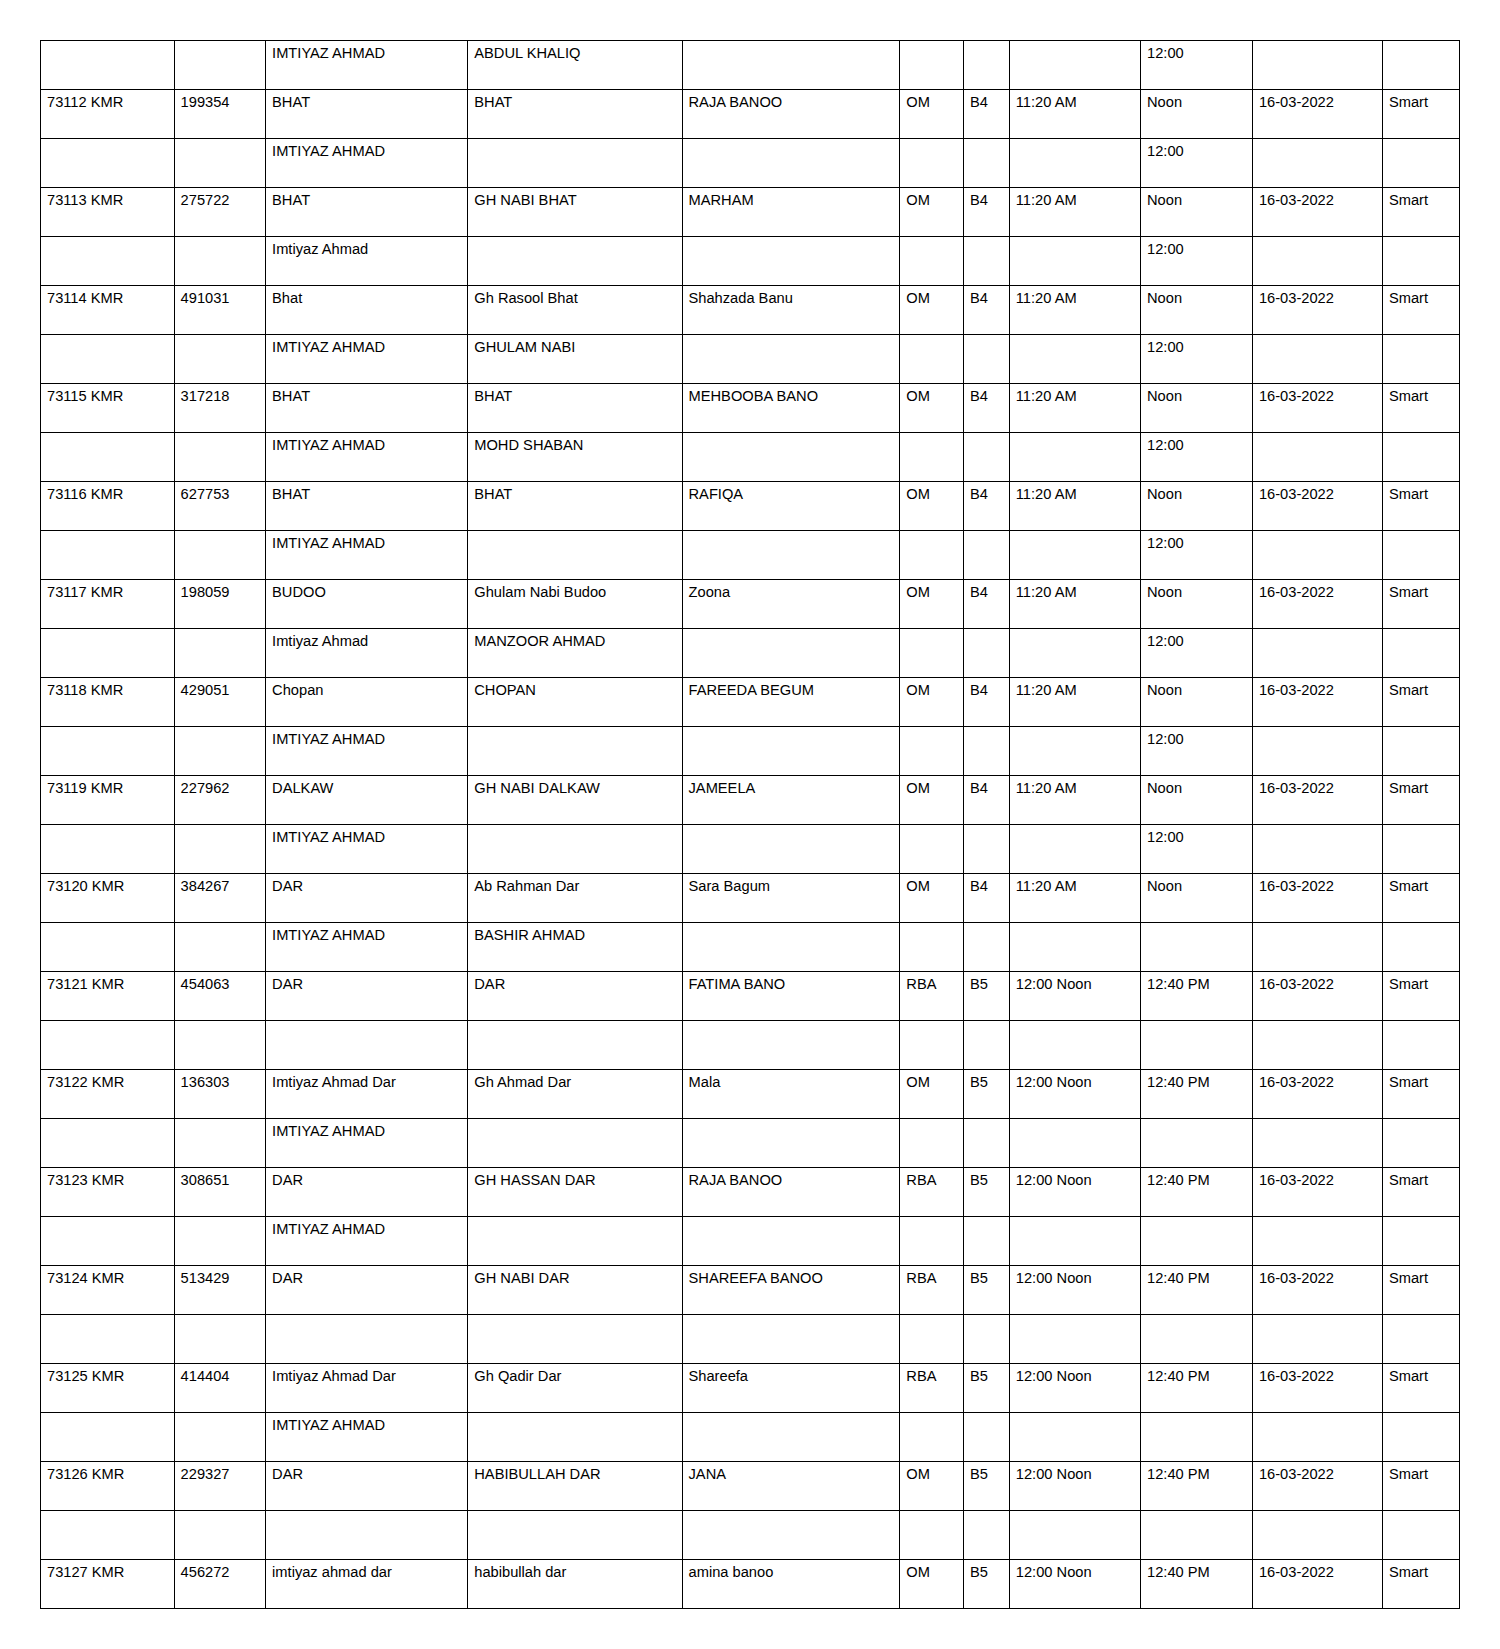| | | IMTIYAZ AHMAD | ABDUL KHALIQ | | | | | 12:00 | | |
| 73112 KMR | 199354 | BHAT | BHAT | RAJA BANOO | OM | B4 | 11:20 AM | Noon | 16-03-2022 | Smart |
| | | IMTIYAZ AHMAD | | | | | | 12:00 | | |
| 73113 KMR | 275722 | BHAT | GH NABI BHAT | MARHAM | OM | B4 | 11:20 AM | Noon | 16-03-2022 | Smart |
| | | Imtiyaz Ahmad | | | | | | 12:00 | | |
| 73114 KMR | 491031 | Bhat | Gh Rasool Bhat | Shahzada Banu | OM | B4 | 11:20 AM | Noon | 16-03-2022 | Smart |
| | | IMTIYAZ AHMAD | GHULAM NABI | | | | | 12:00 | | |
| 73115 KMR | 317218 | BHAT | BHAT | MEHBOOBA BANO | OM | B4 | 11:20 AM | Noon | 16-03-2022 | Smart |
| | | IMTIYAZ AHMAD | MOHD SHABAN | | | | | 12:00 | | |
| 73116 KMR | 627753 | BHAT | BHAT | RAFIQA | OM | B4 | 11:20 AM | Noon | 16-03-2022 | Smart |
| | | IMTIYAZ AHMAD | | | | | | 12:00 | | |
| 73117 KMR | 198059 | BUDOO | Ghulam Nabi Budoo | Zoona | OM | B4 | 11:20 AM | Noon | 16-03-2022 | Smart |
| | | Imtiyaz Ahmad | MANZOOR AHMAD | | | | | 12:00 | | |
| 73118 KMR | 429051 | Chopan | CHOPAN | FAREEDA BEGUM | OM | B4 | 11:20 AM | Noon | 16-03-2022 | Smart |
| | | IMTIYAZ AHMAD | | | | | | 12:00 | | |
| 73119 KMR | 227962 | DALKAW | GH NABI DALKAW | JAMEELA | OM | B4 | 11:20 AM | Noon | 16-03-2022 | Smart |
| | | IMTIYAZ AHMAD | | | | | | 12:00 | | |
| 73120 KMR | 384267 | DAR | Ab Rahman Dar | Sara Bagum | OM | B4 | 11:20 AM | Noon | 16-03-2022 | Smart |
| | | IMTIYAZ AHMAD | BASHIR AHMAD | | | | | | | |
| 73121 KMR | 454063 | DAR | DAR | FATIMA BANO | RBA | B5 | 12:00 Noon | 12:40 PM | 16-03-2022 | Smart |
| 73122 KMR | 136303 | Imtiyaz Ahmad Dar | Gh Ahmad Dar | Mala | OM | B5 | 12:00 Noon | 12:40 PM | 16-03-2022 | Smart |
| | | IMTIYAZ AHMAD | | | | | | | | |
| 73123 KMR | 308651 | DAR | GH HASSAN DAR | RAJA BANOO | RBA | B5 | 12:00 Noon | 12:40 PM | 16-03-2022 | Smart |
| | | IMTIYAZ AHMAD | | | | | | | | |
| 73124 KMR | 513429 | DAR | GH NABI DAR | SHAREEFA BANOO | RBA | B5 | 12:00 Noon | 12:40 PM | 16-03-2022 | Smart |
| 73125 KMR | 414404 | Imtiyaz Ahmad Dar | Gh Qadir Dar | Shareefa | RBA | B5 | 12:00 Noon | 12:40 PM | 16-03-2022 | Smart |
| | | IMTIYAZ AHMAD | | | | | | | | |
| 73126 KMR | 229327 | DAR | HABIBULLAH DAR | JANA | OM | B5 | 12:00 Noon | 12:40 PM | 16-03-2022 | Smart |
| 73127 KMR | 456272 | imtiyaz ahmad dar | habibullah dar | amina banoo | OM | B5 | 12:00 Noon | 12:40 PM | 16-03-2022 | Smart |